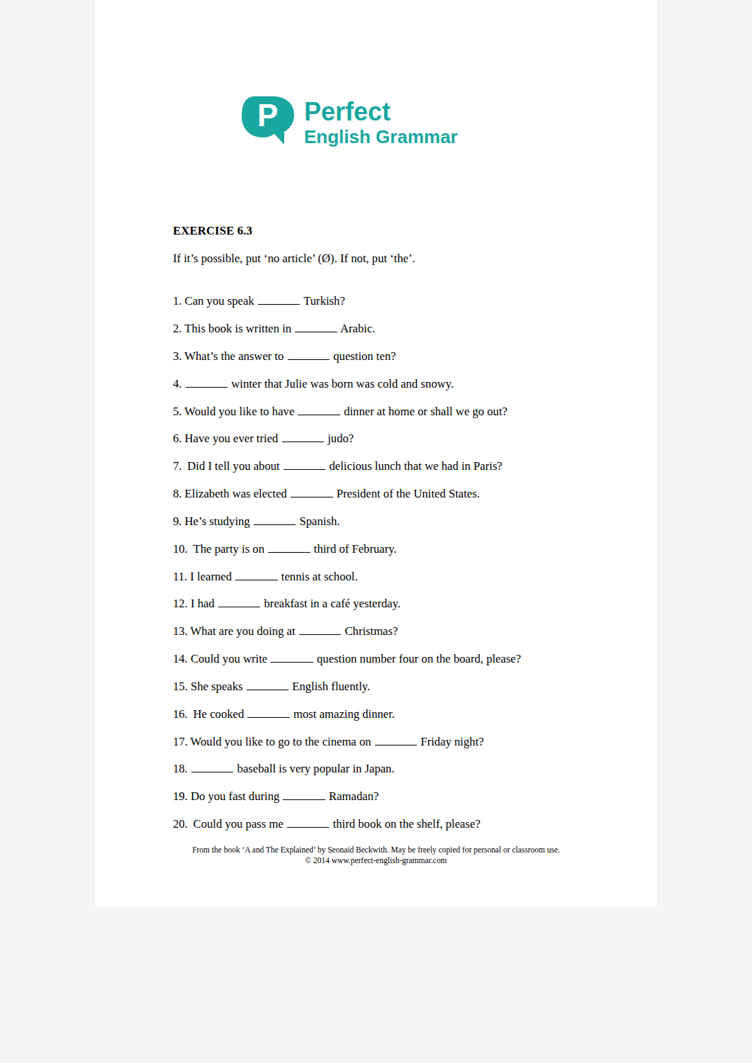P Perfect English Grammar
EXERCISE 6.3
If it’s possible, put ‘no article’ (Ø). If not, put ‘the’.
1. Can you speak Turkish?
2. This book is written in Arabic.
3. What’s the answer to question ten?
4. winter that Julie was born was cold and snowy.
5. Would you like to have dinner at home or shall we go out?
6. Have you ever tried judo?
7. Did I tell you about delicious lunch that we had in Paris?
8. Elizabeth was elected President of the United States.
9. He’s studying Spanish.
10. The party is on third of February.
11. I learned tennis at school.
12. I had breakfast in a café yesterday.
13. What are you doing at Christmas?
14. Could you write question number four on the board, please?
15. She speaks English fluently.
16. He cooked most amazing dinner.
17. Would you like to go to the cinema on Friday night?
18. baseball is very popular in Japan.
19. Do you fast during Ramadan?
20. Could you pass me third book on the shelf, please?
From the book ‘A and The Explained’ by Seonaid Beckwith. May be freely copied for personal or classroom use.
© 2014 www.perfect-english-grammar.com